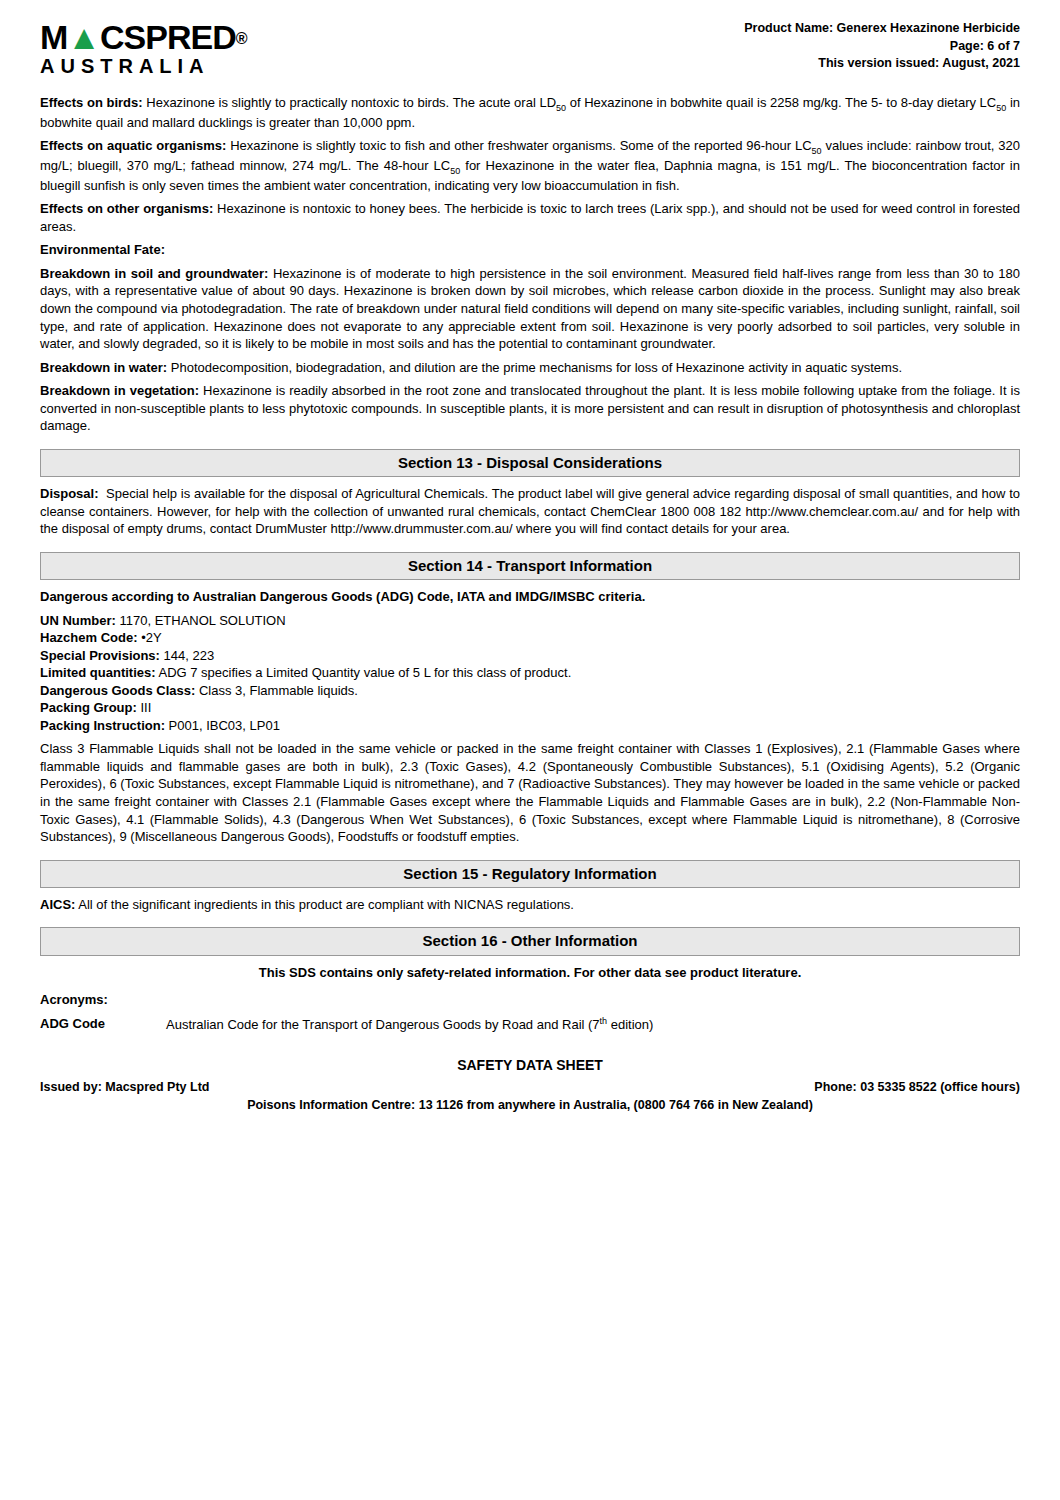M▲CSPRED® AUSTRALIA
Product Name: Generex Hexazinone Herbicide
Page: 6 of 7
This version issued: August, 2021
Effects on birds: Hexazinone is slightly to practically nontoxic to birds. The acute oral LD50 of Hexazinone in bobwhite quail is 2258 mg/kg. The 5- to 8-day dietary LC50 in bobwhite quail and mallard ducklings is greater than 10,000 ppm.
Effects on aquatic organisms: Hexazinone is slightly toxic to fish and other freshwater organisms. Some of the reported 96-hour LC50 values include: rainbow trout, 320 mg/L; bluegill, 370 mg/L; fathead minnow, 274 mg/L. The 48-hour LC50 for Hexazinone in the water flea, Daphnia magna, is 151 mg/L. The bioconcentration factor in bluegill sunfish is only seven times the ambient water concentration, indicating very low bioaccumulation in fish.
Effects on other organisms: Hexazinone is nontoxic to honey bees. The herbicide is toxic to larch trees (Larix spp.), and should not be used for weed control in forested areas.
Environmental Fate:
Breakdown in soil and groundwater: Hexazinone is of moderate to high persistence in the soil environment. Measured field half-lives range from less than 30 to 180 days, with a representative value of about 90 days. Hexazinone is broken down by soil microbes, which release carbon dioxide in the process. Sunlight may also break down the compound via photodegradation. The rate of breakdown under natural field conditions will depend on many site-specific variables, including sunlight, rainfall, soil type, and rate of application. Hexazinone does not evaporate to any appreciable extent from soil. Hexazinone is very poorly adsorbed to soil particles, very soluble in water, and slowly degraded, so it is likely to be mobile in most soils and has the potential to contaminant groundwater.
Breakdown in water: Photodecomposition, biodegradation, and dilution are the prime mechanisms for loss of Hexazinone activity in aquatic systems.
Breakdown in vegetation: Hexazinone is readily absorbed in the root zone and translocated throughout the plant. It is less mobile following uptake from the foliage. It is converted in non-susceptible plants to less phytotoxic compounds. In susceptible plants, it is more persistent and can result in disruption of photosynthesis and chloroplast damage.
Section 13 - Disposal Considerations
Disposal: Special help is available for the disposal of Agricultural Chemicals. The product label will give general advice regarding disposal of small quantities, and how to cleanse containers. However, for help with the collection of unwanted rural chemicals, contact ChemClear 1800 008 182 http://www.chemclear.com.au/ and for help with the disposal of empty drums, contact DrumMuster http://www.drummuster.com.au/ where you will find contact details for your area.
Section 14 - Transport Information
Dangerous according to Australian Dangerous Goods (ADG) Code, IATA and IMDG/IMSBC criteria.
UN Number: 1170, ETHANOL SOLUTION
Hazchem Code: •2Y
Special Provisions: 144, 223
Limited quantities: ADG 7 specifies a Limited Quantity value of 5 L for this class of product.
Dangerous Goods Class: Class 3, Flammable liquids.
Packing Group: III
Packing Instruction: P001, IBC03, LP01
Class 3 Flammable Liquids shall not be loaded in the same vehicle or packed in the same freight container with Classes 1 (Explosives), 2.1 (Flammable Gases where flammable liquids and flammable gases are both in bulk), 2.3 (Toxic Gases), 4.2 (Spontaneously Combustible Substances), 5.1 (Oxidising Agents), 5.2 (Organic Peroxides), 6 (Toxic Substances, except Flammable Liquid is nitromethane), and 7 (Radioactive Substances). They may however be loaded in the same vehicle or packed in the same freight container with Classes 2.1 (Flammable Gases except where the Flammable Liquids and Flammable Gases are in bulk), 2.2 (Non-Flammable Non-Toxic Gases), 4.1 (Flammable Solids), 4.3 (Dangerous When Wet Substances), 6 (Toxic Substances, except where Flammable Liquid is nitromethane), 8 (Corrosive Substances), 9 (Miscellaneous Dangerous Goods), Foodstuffs or foodstuff empties.
Section 15 - Regulatory Information
AICS: All of the significant ingredients in this product are compliant with NICNAS regulations.
Section 16 - Other Information
This SDS contains only safety-related information. For other data see product literature.
Acronyms:
| ADG Code | Australian Code for the Transport of Dangerous Goods by Road and Rail (7 th edition) |
SAFETY DATA SHEET
Issued by: Macspred Pty Ltd Phone: 03 5335 8522 (office hours)
Poisons Information Centre: 13 1126 from anywhere in Australia, (0800 764 766 in New Zealand)